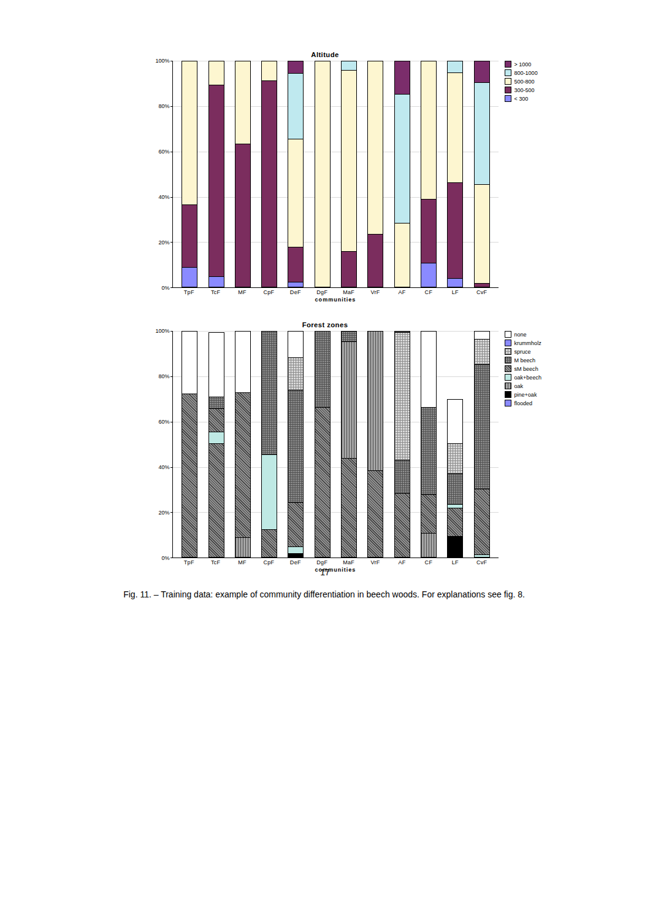Altitude
100% 80% 60% 40% 20% 0%
> 1000
800-1000
500-800
300-500
< 300
TpF TcF MF CpF DeF DgF MaF VrF AF CF LF CvF
communities
Forest zones
100% 80% 60% 40% 20% 0%
none
krummholz
spruce
M beech
sM beech
oak+beech
oak
pine+oak
flooded
TpF TcF MF CpF DeF DgF MaF VrF AF CF LF CvF
communities
Fig. 11. – Training data: example of community differentiation in beech woods. For explanations see fig. 8.
17